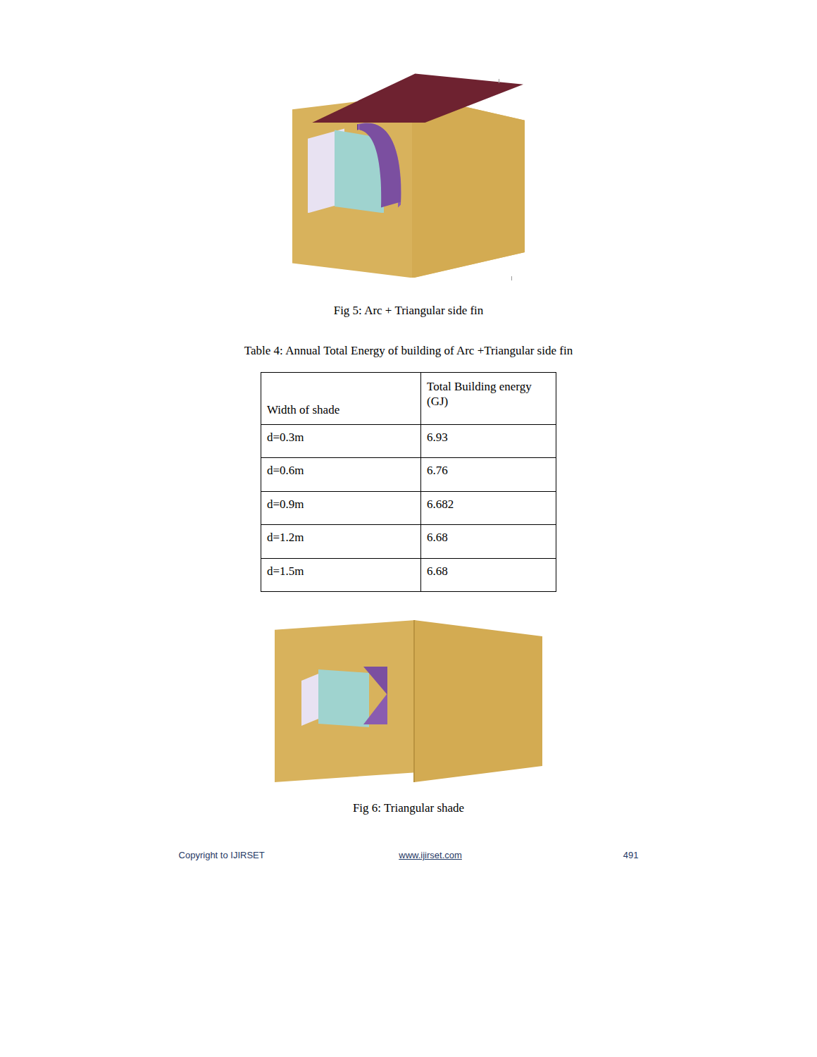Fig 5: Arc + Triangular side fin
Table 4: Annual Total Energy of building of Arc +Triangular side fin
| Width of shade | Total Building energy (GJ) |
| d=0.3m | 6.93 |
| d=0.6m | 6.76 |
| d=0.9m | 6.682 |
| d=1.2m | 6.68 |
| d=1.5m | 6.68 |
Fig 6: Triangular shade
Copyright to IJIRSET
www.ijirset.com
491